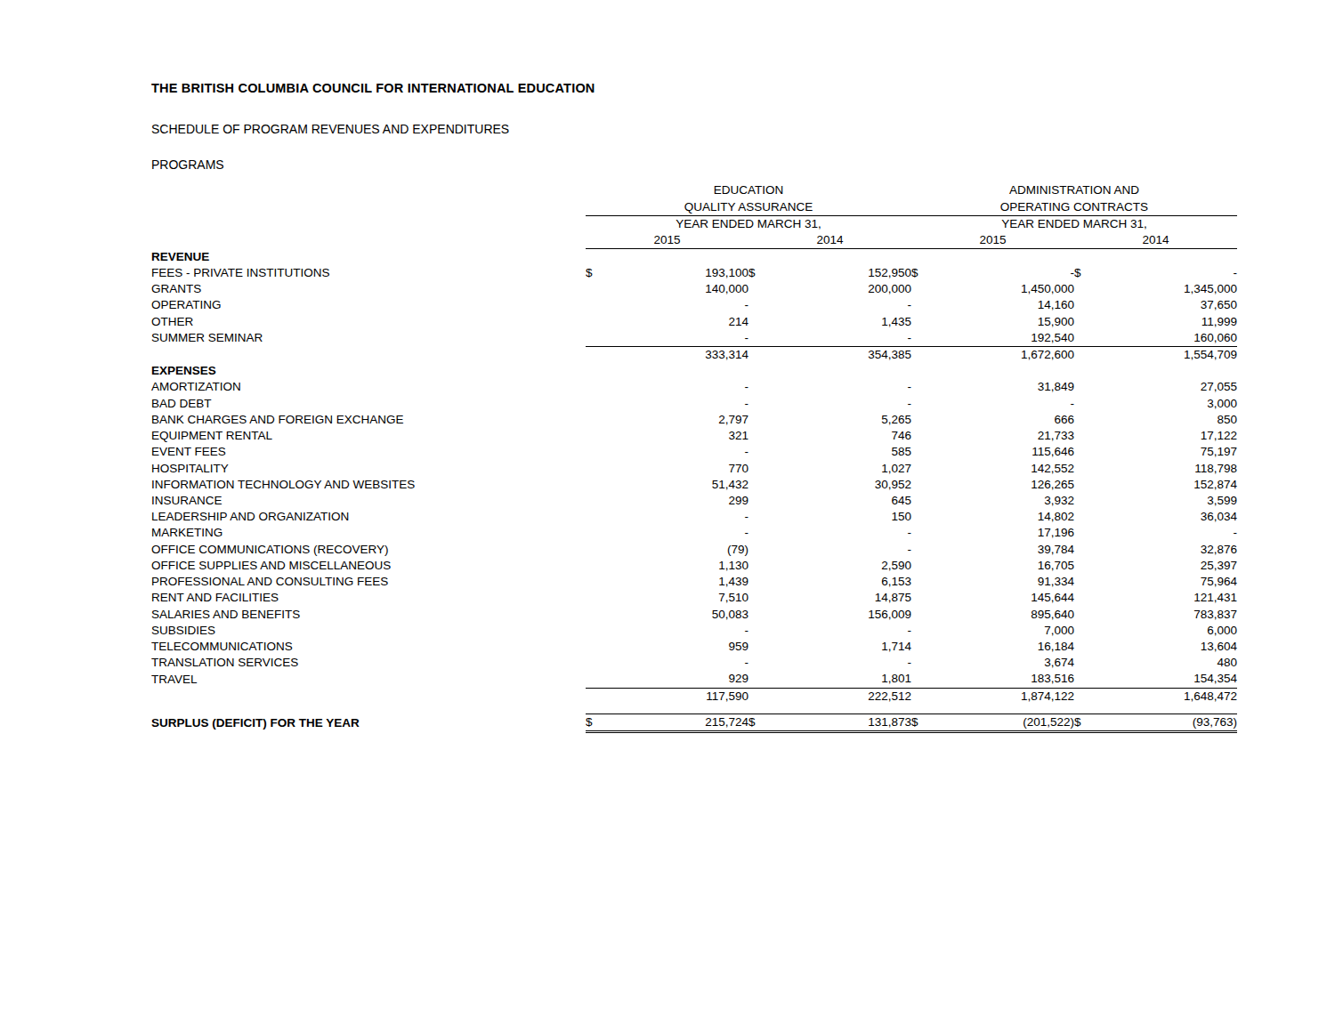THE BRITISH COLUMBIA COUNCIL FOR INTERNATIONAL EDUCATION
SCHEDULE OF PROGRAM REVENUES AND EXPENDITURES
PROGRAMS
| | EDUCATION QUALITY ASSURANCE | ADMINISTRATION AND OPERATING CONTRACTS |
| | YEAR ENDED MARCH 31, | YEAR ENDED MARCH 31, |
| | 2015 | 2014 | 2015 | 2014 |
| REVENUE | |
| FEES - PRIVATE INSTITUTIONS | $ | 193,100 | $ | 152,950 | $ | - | $ | - |
| GRANTS | | 140,000 | | 200,000 | | 1,450,000 | | 1,345,000 |
| OPERATING | | - | | - | | 14,160 | | 37,650 |
| OTHER | | 214 | | 1,435 | | 15,900 | | 11,999 |
| SUMMER SEMINAR | | - | | - | | 192,540 | | 160,060 |
| | | 333,314 | | 354,385 | | 1,672,600 | | 1,554,709 |
| EXPENSES | |
| AMORTIZATION | | - | | - | | 31,849 | | 27,055 |
| BAD DEBT | | - | | - | | - | | 3,000 |
| BANK CHARGES AND FOREIGN EXCHANGE | | 2,797 | | 5,265 | | 666 | | 850 |
| EQUIPMENT RENTAL | | 321 | | 746 | | 21,733 | | 17,122 |
| EVENT FEES | | - | | 585 | | 115,646 | | 75,197 |
| HOSPITALITY | | 770 | | 1,027 | | 142,552 | | 118,798 |
| INFORMATION TECHNOLOGY AND WEBSITES | | 51,432 | | 30,952 | | 126,265 | | 152,874 |
| INSURANCE | | 299 | | 645 | | 3,932 | | 3,599 |
| LEADERSHIP AND ORGANIZATION | | - | | 150 | | 14,802 | | 36,034 |
| MARKETING | | - | | - | | 17,196 | | - |
| OFFICE COMMUNICATIONS (RECOVERY) | | (79) | | - | | 39,784 | | 32,876 |
| OFFICE SUPPLIES AND MISCELLANEOUS | | 1,130 | | 2,590 | | 16,705 | | 25,397 |
| PROFESSIONAL AND CONSULTING FEES | | 1,439 | | 6,153 | | 91,334 | | 75,964 |
| RENT AND FACILITIES | | 7,510 | | 14,875 | | 145,644 | | 121,431 |
| SALARIES AND BENEFITS | | 50,083 | | 156,009 | | 895,640 | | 783,837 |
| SUBSIDIES | | - | | - | | 7,000 | | 6,000 |
| TELECOMMUNICATIONS | | 959 | | 1,714 | | 16,184 | | 13,604 |
| TRANSLATION SERVICES | | - | | - | | 3,674 | | 480 |
| TRAVEL | | 929 | | 1,801 | | 183,516 | | 154,354 |
| | | 117,590 | | 222,512 | | 1,874,122 | | 1,648,472 |
| SURPLUS (DEFICIT) FOR THE YEAR | $ | 215,724 | $ | 131,873 | $ | (201,522) | $ | (93,763) |